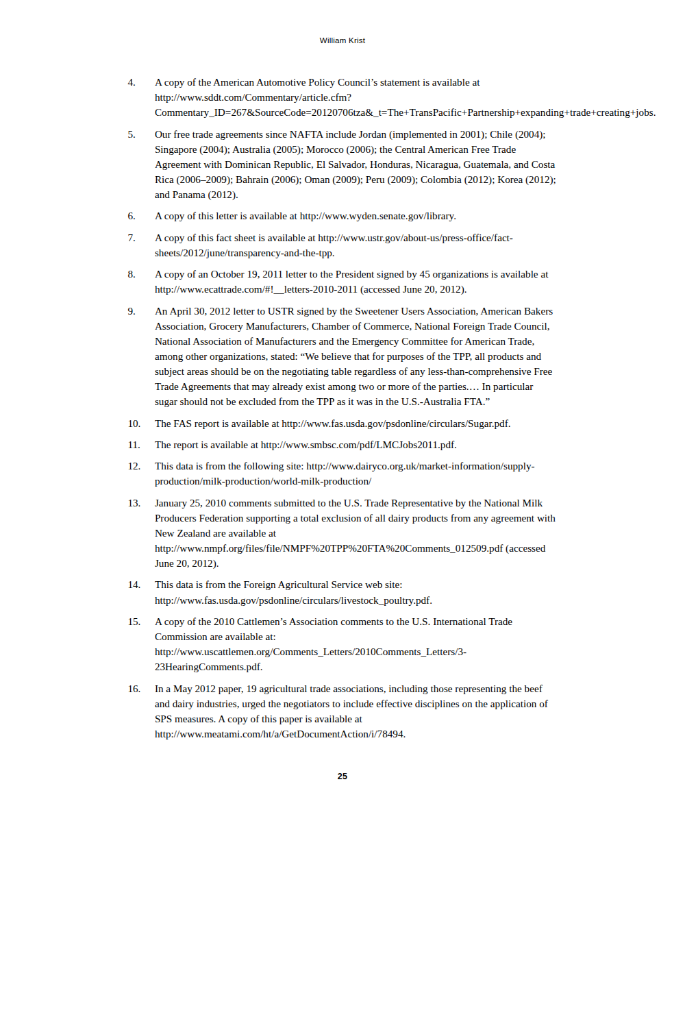William Krist
4. A copy of the American Automotive Policy Council’s statement is available at http://www.sddt.com/Commentary/article.cfm?Commentary_ID=267&SourceCode=20120706tza&_t=The+TransPacific+Partnership+expanding+trade+creating+jobs.
5. Our free trade agreements since NAFTA include Jordan (implemented in 2001); Chile (2004); Singapore (2004); Australia (2005); Morocco (2006); the Central American Free Trade Agreement with Dominican Republic, El Salvador, Honduras, Nicaragua, Guatemala, and Costa Rica (2006–2009); Bahrain (2006); Oman (2009); Peru (2009); Colombia (2012); Korea (2012); and Panama (2012).
6. A copy of this letter is available at http://www.wyden.senate.gov/library.
7. A copy of this fact sheet is available at http://www.ustr.gov/about-us/press-office/fact-sheets/2012/june/transparency-and-the-tpp.
8. A copy of an October 19, 2011 letter to the President signed by 45 organizations is available at http://www.ecattrade.com/#!__letters-2010-2011 (accessed June 20, 2012).
9. An April 30, 2012 letter to USTR signed by the Sweetener Users Association, American Bakers Association, Grocery Manufacturers, Chamber of Commerce, National Foreign Trade Council, National Association of Manufacturers and the Emergency Committee for American Trade, among other organizations, stated: “We believe that for purposes of the TPP, all products and subject areas should be on the negotiating table regardless of any less-than-comprehensive Free Trade Agreements that may already exist among two or more of the parties.… In particular sugar should not be excluded from the TPP as it was in the U.S.-Australia FTA.”
10. The FAS report is available at http://www.fas.usda.gov/psdonline/circulars/Sugar.pdf.
11. The report is available at http://www.smbsc.com/pdf/LMCJobs2011.pdf.
12. This data is from the following site: http://www.dairyco.org.uk/market-information/supply-production/milk-production/world-milk-production/
13. January 25, 2010 comments submitted to the U.S. Trade Representative by the National Milk Producers Federation supporting a total exclusion of all dairy products from any agreement with New Zealand are available at http://www.nmpf.org/files/file/NMPF%20TPP%20FTA%20Comments_012509.pdf (accessed June 20, 2012).
14. This data is from the Foreign Agricultural Service web site: http://www.fas.usda.gov/psdonline/circulars/livestock_poultry.pdf.
15. A copy of the 2010 Cattlemen’s Association comments to the U.S. International Trade Commission are available at: http://www.uscattlemen.org/Comments_Letters/2010Comments_Letters/3-23HearingComments.pdf.
16. In a May 2012 paper, 19 agricultural trade associations, including those representing the beef and dairy industries, urged the negotiators to include effective disciplines on the application of SPS measures. A copy of this paper is available at http://www.meatami.com/ht/a/GetDocumentAction/i/78494.
25